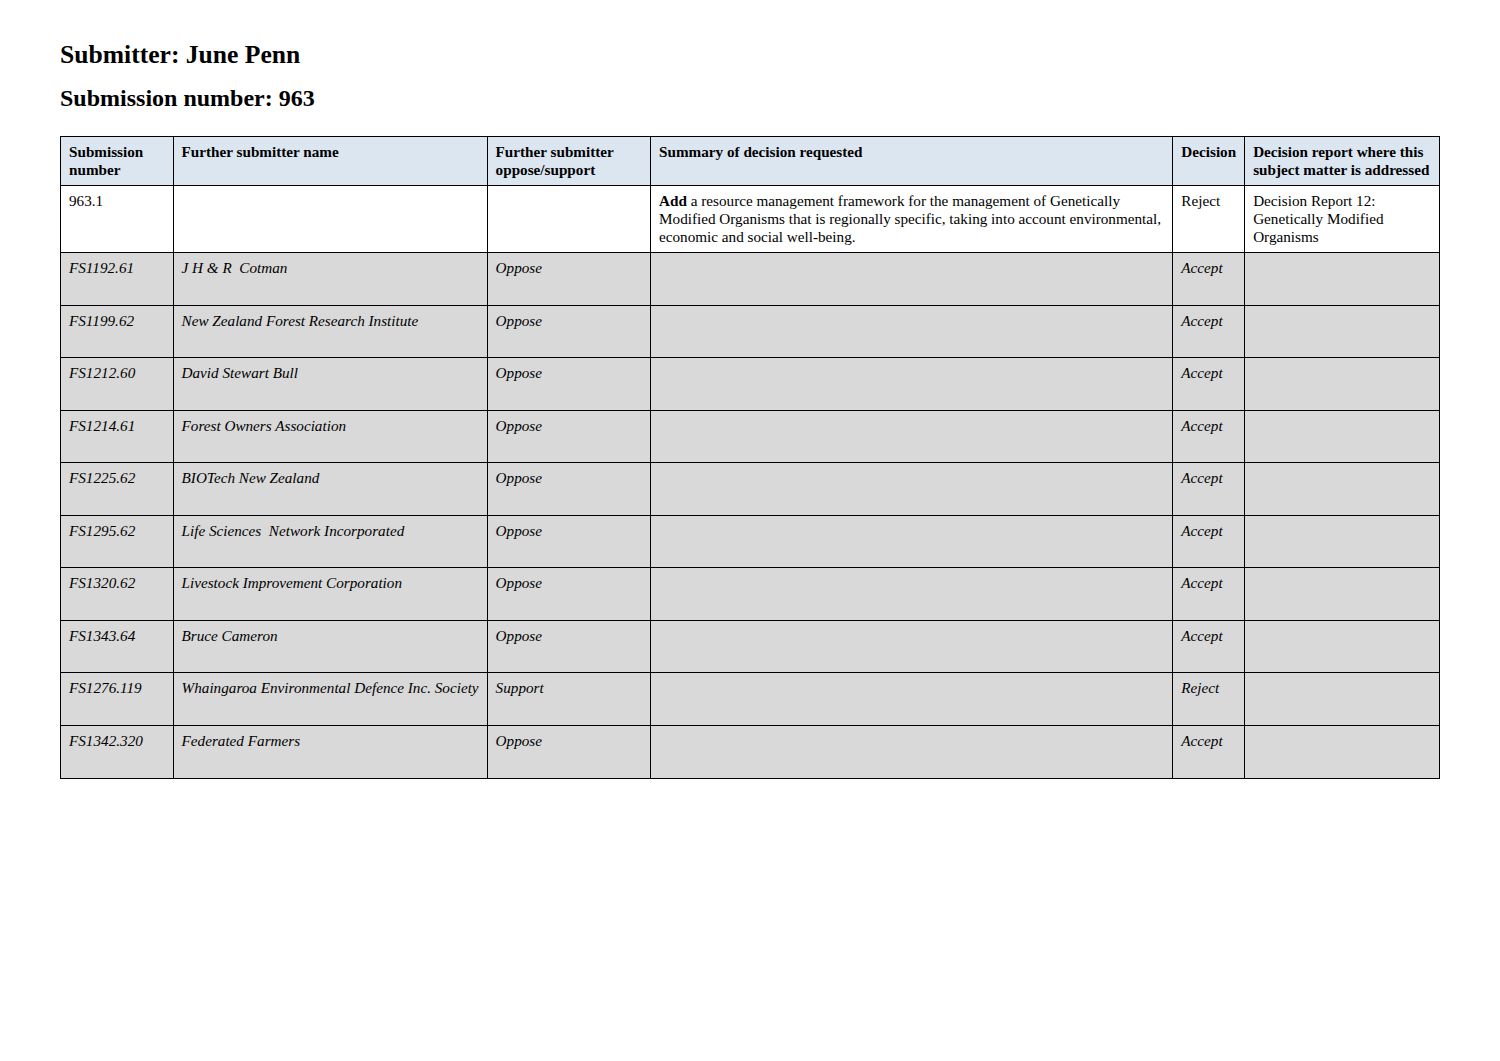Submitter: June Penn
Submission number: 963
| Submission number | Further submitter name | Further submitter oppose/support | Summary of decision requested | Decision | Decision report where this subject matter is addressed |
| --- | --- | --- | --- | --- | --- |
| 963.1 | | | Add a resource management framework for the management of Genetically Modified Organisms that is regionally specific, taking into account environmental, economic and social well-being. | Reject | Decision Report 12: Genetically Modified Organisms |
| FS1192.61 | J H & R Cotman | Oppose | | Accept | |
| FS1199.62 | New Zealand Forest Research Institute | Oppose | | Accept | |
| FS1212.60 | David Stewart Bull | Oppose | | Accept | |
| FS1214.61 | Forest Owners Association | Oppose | | Accept | |
| FS1225.62 | BIOTech New Zealand | Oppose | | Accept | |
| FS1295.62 | Life Sciences Network Incorporated | Oppose | | Accept | |
| FS1320.62 | Livestock Improvement Corporation | Oppose | | Accept | |
| FS1343.64 | Bruce Cameron | Oppose | | Accept | |
| FS1276.119 | Whaingaroa Environmental Defence Inc. Society | Support | | Reject | |
| FS1342.320 | Federated Farmers | Oppose | | Accept | |